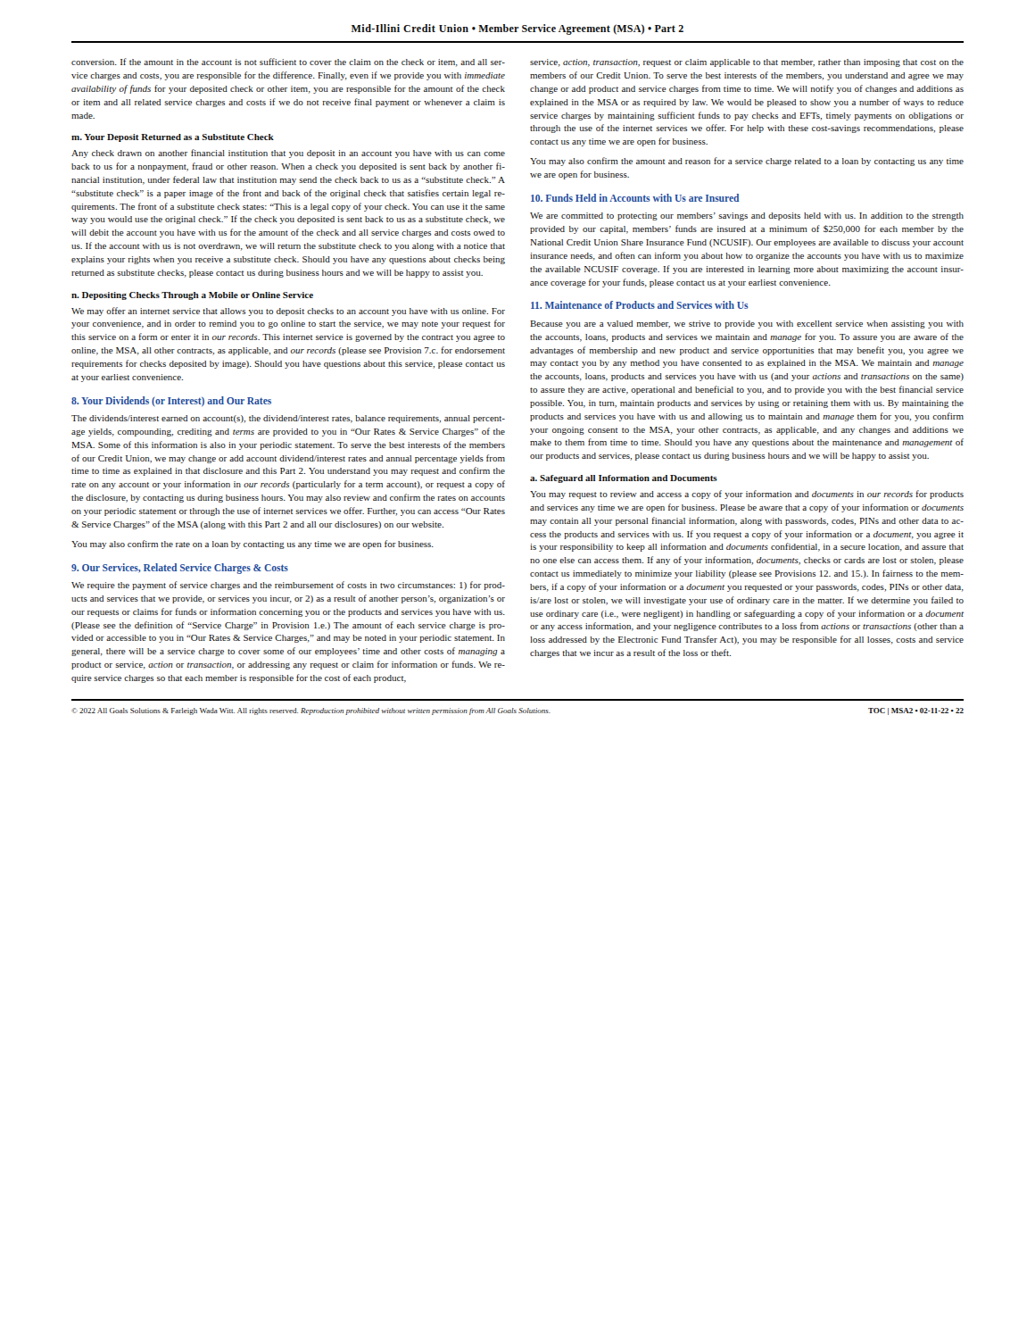Mid-Illini Credit Union • Member Service Agreement (MSA) • Part 2
conversion. If the amount in the account is not sufficient to cover the claim on the check or item, and all service charges and costs, you are responsible for the difference. Finally, even if we provide you with immediate availability of funds for your deposited check or other item, you are responsible for the amount of the check or item and all related service charges and costs if we do not receive final payment or whenever a claim is made.
m. Your Deposit Returned as a Substitute Check
Any check drawn on another financial institution that you deposit in an account you have with us can come back to us for a nonpayment, fraud or other reason. When a check you deposited is sent back by another financial institution, under federal law that institution may send the check back to us as a “substitute check.” A “substitute check” is a paper image of the front and back of the original check that satisfies certain legal requirements. The front of a substitute check states: “This is a legal copy of your check. You can use it the same way you would use the original check.” If the check you deposited is sent back to us as a substitute check, we will debit the account you have with us for the amount of the check and all service charges and costs owed to us. If the account with us is not overdrawn, we will return the substitute check to you along with a notice that explains your rights when you receive a substitute check. Should you have any questions about checks being returned as substitute checks, please contact us during business hours and we will be happy to assist you.
n. Depositing Checks Through a Mobile or Online Service
We may offer an internet service that allows you to deposit checks to an account you have with us online. For your convenience, and in order to remind you to go online to start the service, we may note your request for this service on a form or enter it in our records. This internet service is governed by the contract you agree to online, the MSA, all other contracts, as applicable, and our records (please see Provision 7.c. for endorsement requirements for checks deposited by image). Should you have questions about this service, please contact us at your earliest convenience.
8. Your Dividends (or Interest) and Our Rates
The dividends/interest earned on account(s), the dividend/interest rates, balance requirements, annual percentage yields, compounding, crediting and terms are provided to you in “Our Rates & Service Charges” of the MSA. Some of this information is also in your periodic statement. To serve the best interests of the members of our Credit Union, we may change or add account dividend/interest rates and annual percentage yields from time to time as explained in that disclosure and this Part 2. You understand you may request and confirm the rate on any account or your information in our records (particularly for a term account), or request a copy of the disclosure, by contacting us during business hours. You may also review and confirm the rates on accounts on your periodic statement or through the use of internet services we offer. Further, you can access “Our Rates & Service Charges” of the MSA (along with this Part 2 and all our disclosures) on our website.
You may also confirm the rate on a loan by contacting us any time we are open for business.
9. Our Services, Related Service Charges & Costs
We require the payment of service charges and the reimbursement of costs in two circumstances: 1) for products and services that we provide, or services you incur, or 2) as a result of another person’s, organization’s or our requests or claims for funds or information concerning you or the products and services you have with us. (Please see the definition of “Service Charge” in Provision 1.e.) The amount of each service charge is provided or accessible to you in “Our Rates & Service Charges,” and may be noted in your periodic statement. In general, there will be a service charge to cover some of our employees’ time and other costs of managing a product or service, action or transaction, or addressing any request or claim for information or funds. We require service charges so that each member is responsible for the cost of each product,
service, action, transaction, request or claim applicable to that member, rather than imposing that cost on the members of our Credit Union. To serve the best interests of the members, you understand and agree we may change or add product and service charges from time to time. We will notify you of changes and additions as explained in the MSA or as required by law. We would be pleased to show you a number of ways to reduce service charges by maintaining sufficient funds to pay checks and EFTs, timely payments on obligations or through the use of the internet services we offer. For help with these cost-savings recommendations, please contact us any time we are open for business.
You may also confirm the amount and reason for a service charge related to a loan by contacting us any time we are open for business.
10. Funds Held in Accounts with Us are Insured
We are committed to protecting our members’ savings and deposits held with us. In addition to the strength provided by our capital, members’ funds are insured at a minimum of $250,000 for each member by the National Credit Union Share Insurance Fund (NCUSIF). Our employees are available to discuss your account insurance needs, and often can inform you about how to organize the accounts you have with us to maximize the available NCUSIF coverage. If you are interested in learning more about maximizing the account insurance coverage for your funds, please contact us at your earliest convenience.
11. Maintenance of Products and Services with Us
Because you are a valued member, we strive to provide you with excellent service when assisting you with the accounts, loans, products and services we maintain and manage for you. To assure you are aware of the advantages of membership and new product and service opportunities that may benefit you, you agree we may contact you by any method you have consented to as explained in the MSA. We maintain and manage the accounts, loans, products and services you have with us (and your actions and transactions on the same) to assure they are active, operational and beneficial to you, and to provide you with the best financial service possible. You, in turn, maintain products and services by using or retaining them with us. By maintaining the products and services you have with us and allowing us to maintain and manage them for you, you confirm your ongoing consent to the MSA, your other contracts, as applicable, and any changes and additions we make to them from time to time. Should you have any questions about the maintenance and management of our products and services, please contact us during business hours and we will be happy to assist you.
a. Safeguard all Information and Documents
You may request to review and access a copy of your information and documents in our records for products and services any time we are open for business. Please be aware that a copy of your information or documents may contain all your personal financial information, along with passwords, codes, PINs and other data to access the products and services with us. If you request a copy of your information or a document, you agree it is your responsibility to keep all information and documents confidential, in a secure location, and assure that no one else can access them. If any of your information, documents, checks or cards are lost or stolen, please contact us immediately to minimize your liability (please see Provisions 12. and 15.). In fairness to the members, if a copy of your information or a document you requested or your passwords, codes, PINs or other data, is/are lost or stolen, we will investigate your use of ordinary care in the matter. If we determine you failed to use ordinary care (i.e., were negligent) in handling or safeguarding a copy of your information or a document or any access information, and your negligence contributes to a loss from actions or transactions (other than a loss addressed by the Electronic Fund Transfer Act), you may be responsible for all losses, costs and service charges that we incur as a result of the loss or theft.
© 2022 All Goals Solutions & Farleigh Wada Witt. All rights reserved. Reproduction prohibited without written permission from All Goals Solutions.
TOC | MSA2 • 02-11-22 • 22